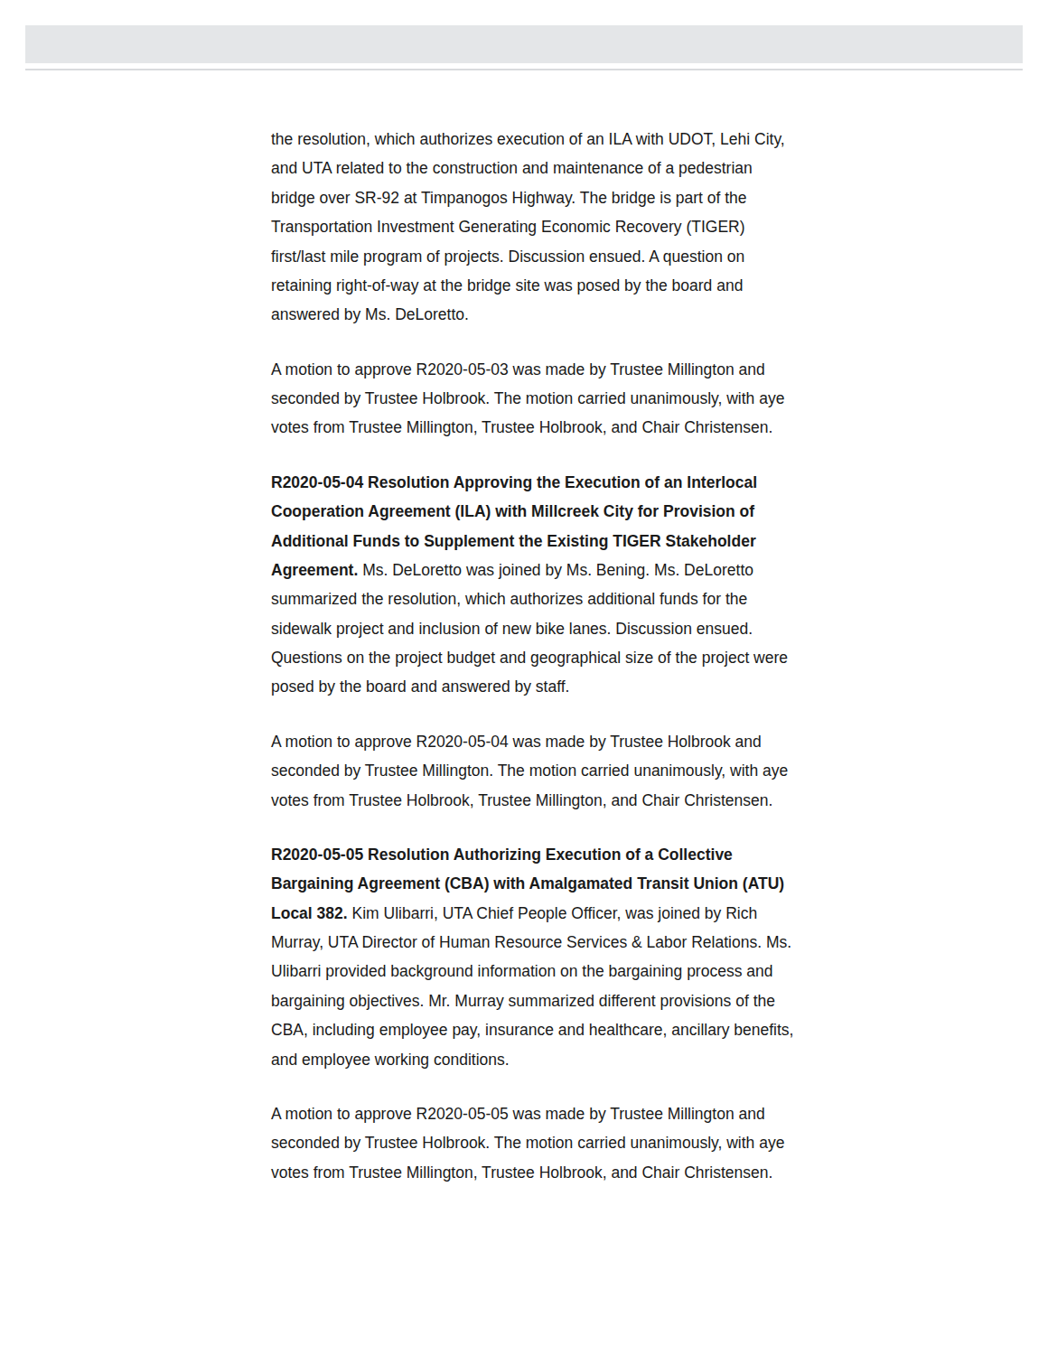the resolution, which authorizes execution of an ILA with UDOT, Lehi City, and UTA related to the construction and maintenance of a pedestrian bridge over SR-92 at Timpanogos Highway. The bridge is part of the Transportation Investment Generating Economic Recovery (TIGER) first/last mile program of projects. Discussion ensued. A question on retaining right-of-way at the bridge site was posed by the board and answered by Ms. DeLoretto.
A motion to approve R2020-05-03 was made by Trustee Millington and seconded by Trustee Holbrook. The motion carried unanimously, with aye votes from Trustee Millington, Trustee Holbrook, and Chair Christensen.
R2020-05-04 Resolution Approving the Execution of an Interlocal Cooperation Agreement (ILA) with Millcreek City for Provision of Additional Funds to Supplement the Existing TIGER Stakeholder Agreement. Ms. DeLoretto was joined by Ms. Bening. Ms. DeLoretto summarized the resolution, which authorizes additional funds for the sidewalk project and inclusion of new bike lanes. Discussion ensued. Questions on the project budget and geographical size of the project were posed by the board and answered by staff.
A motion to approve R2020-05-04 was made by Trustee Holbrook and seconded by Trustee Millington. The motion carried unanimously, with aye votes from Trustee Holbrook, Trustee Millington, and Chair Christensen.
R2020-05-05 Resolution Authorizing Execution of a Collective Bargaining Agreement (CBA) with Amalgamated Transit Union (ATU) Local 382. Kim Ulibarri, UTA Chief People Officer, was joined by Rich Murray, UTA Director of Human Resource Services & Labor Relations. Ms. Ulibarri provided background information on the bargaining process and bargaining objectives. Mr. Murray summarized different provisions of the CBA, including employee pay, insurance and healthcare, ancillary benefits, and employee working conditions.
A motion to approve R2020-05-05 was made by Trustee Millington and seconded by Trustee Holbrook. The motion carried unanimously, with aye votes from Trustee Millington, Trustee Holbrook, and Chair Christensen.